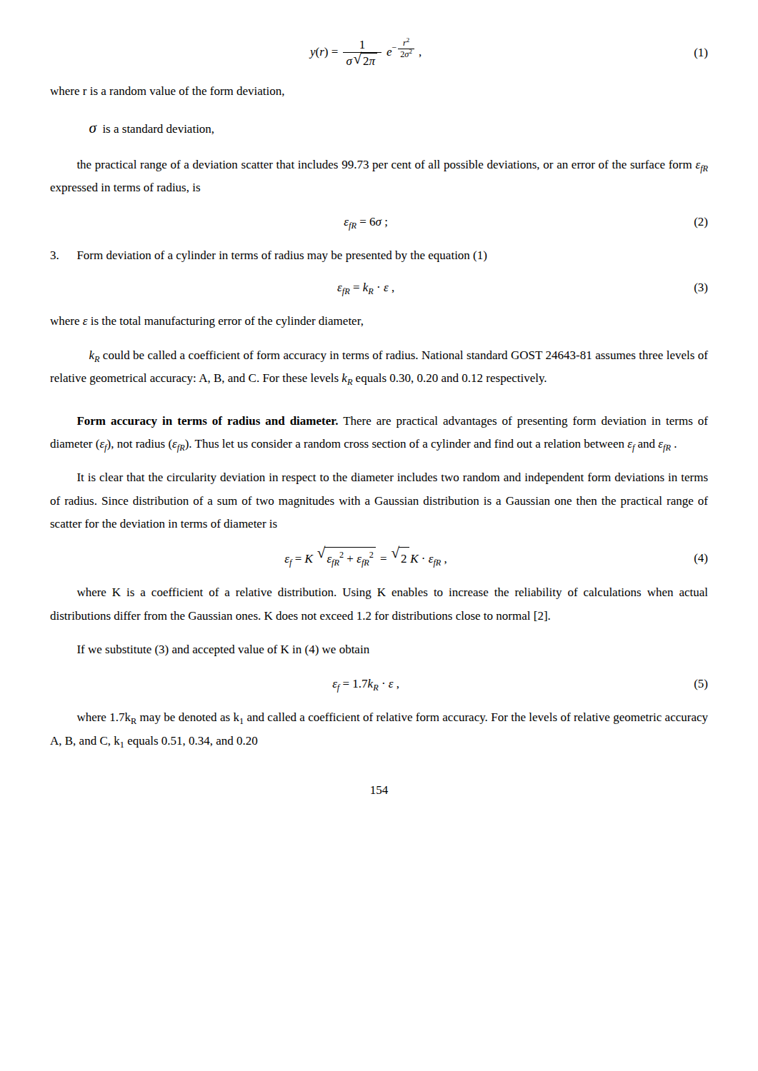y(r) = 1 σ 2π e−r22σ2 ,
(1)
where r is a random value of the form deviation,
σ is a standard deviation,
the practical range of a deviation scatter that includes 99.73 per cent of all possible deviations, or an error of the surface form εfR expressed in terms of radius, is
εfR = 6σ ;
(2)
3. Form deviation of a cylinder in terms of radius may be presented by the equation (1)
εfR = kR · ε ,
(3)
where ε is the total manufacturing error of the cylinder diameter,
kR could be called a coefficient of form accuracy in terms of radius. National standard GOST 24643-81 assumes three levels of relative geometrical accuracy: A, B, and C. For these levels kR equals 0.30, 0.20 and 0.12 respectively.
Form accuracy in terms of radius and diameter. There are practical advantages of presenting form deviation in terms of diameter (εf), not radius (εfR). Thus let us consider a random cross section of a cylinder and find out a relation between εf and εfR .
It is clear that the circularity deviation in respect to the diameter includes two random and independent form deviations in terms of radius. Since distribution of a sum of two magnitudes with a Gaussian distribution is a Gaussian one then the practical range of scatter for the deviation in terms of diameter is
εf = K εfR2 + εfR2 = 2 K · εfR ,
(4)
where K is a coefficient of a relative distribution. Using K enables to increase the reliability of calculations when actual distributions differ from the Gaussian ones. K does not exceed 1.2 for distributions close to normal [2].
If we substitute (3) and accepted value of K in (4) we obtain
εf = 1.7kR · ε ,
(5)
where 1.7kR may be denoted as k1 and called a coefficient of relative form accuracy. For the levels of relative geometric accuracy A, B, and C, k1 equals 0.51, 0.34, and 0.20
154